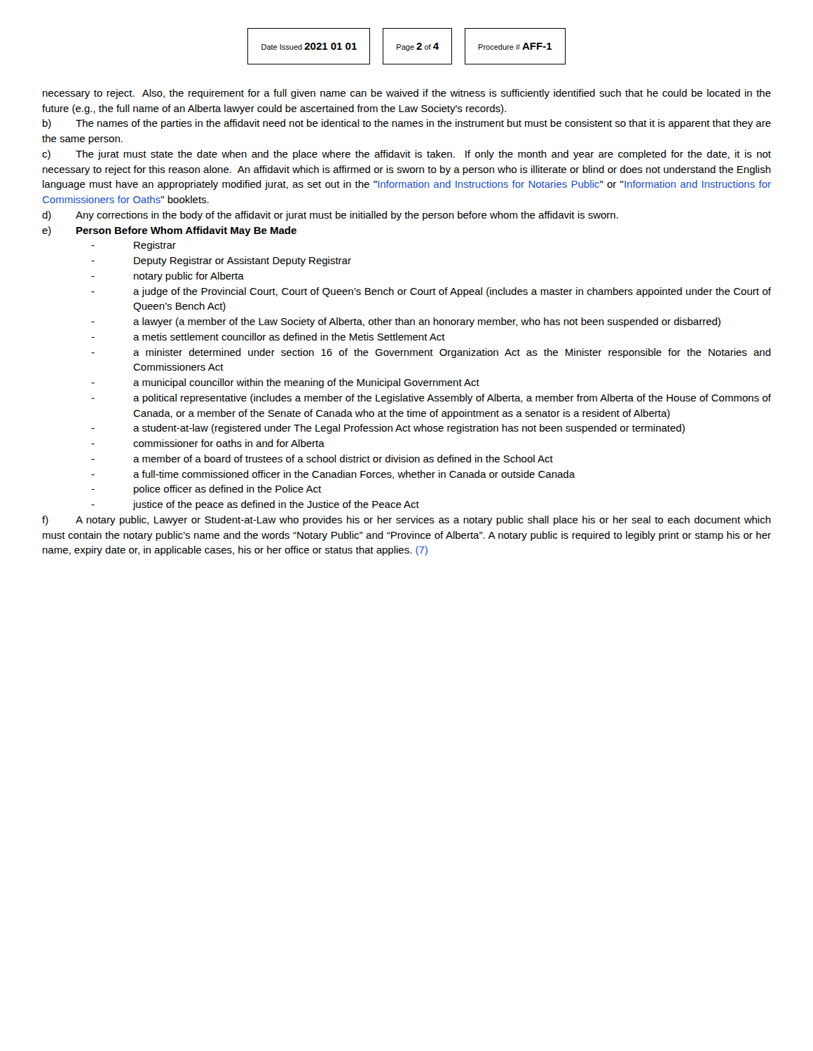| Date Issued 2021 01 01 | | Page 2 of 4 | | Procedure # AFF-1 |
necessary to reject. Also, the requirement for a full given name can be waived if the witness is sufficiently identified such that he could be located in the future (e.g., the full name of an Alberta lawyer could be ascertained from the Law Society's records).
b) The names of the parties in the affidavit need not be identical to the names in the instrument but must be consistent so that it is apparent that they are the same person.
c) The jurat must state the date when and the place where the affidavit is taken. If only the month and year are completed for the date, it is not necessary to reject for this reason alone. An affidavit which is affirmed or is sworn to by a person who is illiterate or blind or does not understand the English language must have an appropriately modified jurat, as set out in the "Information and Instructions for Notaries Public" or "Information and Instructions for Commissioners for Oaths" booklets.
d) Any corrections in the body of the affidavit or jurat must be initialled by the person before whom the affidavit is sworn.
e) Person Before Whom Affidavit May Be Made
Registrar
Deputy Registrar or Assistant Deputy Registrar
notary public for Alberta
a judge of the Provincial Court, Court of Queen’s Bench or Court of Appeal (includes a master in chambers appointed under the Court of Queen’s Bench Act)
a lawyer (a member of the Law Society of Alberta, other than an honorary member, who has not been suspended or disbarred)
a metis settlement councillor as defined in the Metis Settlement Act
a minister determined under section 16 of the Government Organization Act as the Minister responsible for the Notaries and Commissioners Act
a municipal councillor within the meaning of the Municipal Government Act
a political representative (includes a member of the Legislative Assembly of Alberta, a member from Alberta of the House of Commons of Canada, or a member of the Senate of Canada who at the time of appointment as a senator is a resident of Alberta)
a student-at-law (registered under The Legal Profession Act whose registration has not been suspended or terminated)
commissioner for oaths in and for Alberta
a member of a board of trustees of a school district or division as defined in the School Act
a full-time commissioned officer in the Canadian Forces, whether in Canada or outside Canada
police officer as defined in the Police Act
justice of the peace as defined in the Justice of the Peace Act
f) A notary public, Lawyer or Student-at-Law who provides his or her services as a notary public shall place his or her seal to each document which must contain the notary public’s name and the words “Notary Public” and “Province of Alberta”. A notary public is required to legibly print or stamp his or her name, expiry date or, in applicable cases, his or her office or status that applies. (7)